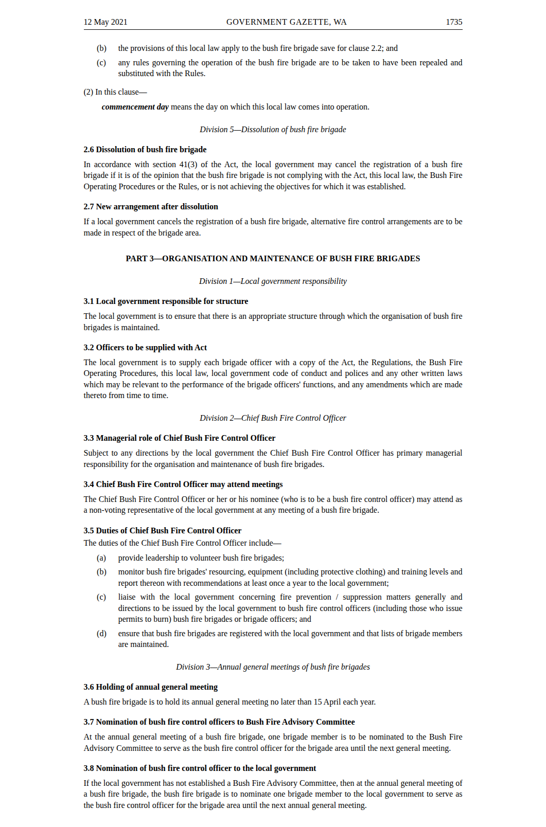12 May 2021 GOVERNMENT GAZETTE, WA 1735
(b) the provisions of this local law apply to the bush fire brigade save for clause 2.2; and
(c) any rules governing the operation of the bush fire brigade are to be taken to have been repealed and substituted with the Rules.
(2) In this clause—
commencement day means the day on which this local law comes into operation.
Division 5—Dissolution of bush fire brigade
2.6 Dissolution of bush fire brigade
In accordance with section 41(3) of the Act, the local government may cancel the registration of a bush fire brigade if it is of the opinion that the bush fire brigade is not complying with the Act, this local law, the Bush Fire Operating Procedures or the Rules, or is not achieving the objectives for which it was established.
2.7 New arrangement after dissolution
If a local government cancels the registration of a bush fire brigade, alternative fire control arrangements are to be made in respect of the brigade area.
PART 3—ORGANISATION AND MAINTENANCE OF BUSH FIRE BRIGADES
Division 1—Local government responsibility
3.1 Local government responsible for structure
The local government is to ensure that there is an appropriate structure through which the organisation of bush fire brigades is maintained.
3.2 Officers to be supplied with Act
The local government is to supply each brigade officer with a copy of the Act, the Regulations, the Bush Fire Operating Procedures, this local law, local government code of conduct and polices and any other written laws which may be relevant to the performance of the brigade officers' functions, and any amendments which are made thereto from time to time.
Division 2—Chief Bush Fire Control Officer
3.3 Managerial role of Chief Bush Fire Control Officer
Subject to any directions by the local government the Chief Bush Fire Control Officer has primary managerial responsibility for the organisation and maintenance of bush fire brigades.
3.4 Chief Bush Fire Control Officer may attend meetings
The Chief Bush Fire Control Officer or her or his nominee (who is to be a bush fire control officer) may attend as a non-voting representative of the local government at any meeting of a bush fire brigade.
3.5 Duties of Chief Bush Fire Control Officer
The duties of the Chief Bush Fire Control Officer include—
(a) provide leadership to volunteer bush fire brigades;
(b) monitor bush fire brigades' resourcing, equipment (including protective clothing) and training levels and report thereon with recommendations at least once a year to the local government;
(c) liaise with the local government concerning fire prevention / suppression matters generally and directions to be issued by the local government to bush fire control officers (including those who issue permits to burn) bush fire brigades or brigade officers; and
(d) ensure that bush fire brigades are registered with the local government and that lists of brigade members are maintained.
Division 3—Annual general meetings of bush fire brigades
3.6 Holding of annual general meeting
A bush fire brigade is to hold its annual general meeting no later than 15 April each year.
3.7 Nomination of bush fire control officers to Bush Fire Advisory Committee
At the annual general meeting of a bush fire brigade, one brigade member is to be nominated to the Bush Fire Advisory Committee to serve as the bush fire control officer for the brigade area until the next general meeting.
3.8 Nomination of bush fire control officer to the local government
If the local government has not established a Bush Fire Advisory Committee, then at the annual general meeting of a bush fire brigade, the bush fire brigade is to nominate one brigade member to the local government to serve as the bush fire control officer for the brigade area until the next annual general meeting.